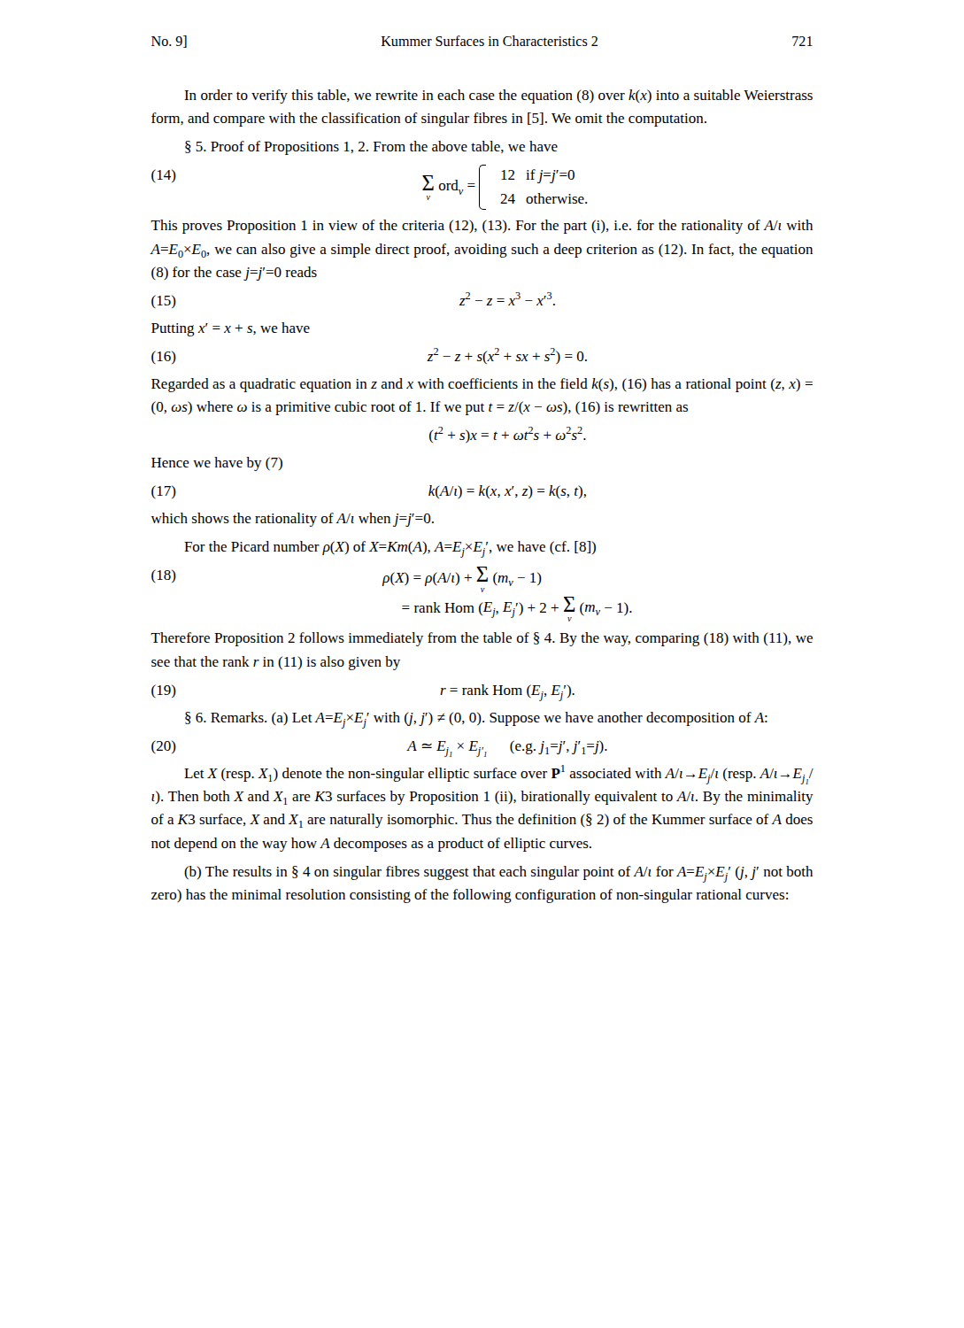No. 9] Kummer Surfaces in Characteristics 2 721
In order to verify this table, we rewrite in each case the equation (8) over k(x) into a suitable Weierstrass form, and compare with the classification of singular fibres in [5]. We omit the computation.
§ 5. Proof of Propositions 1, 2. From the above table, we have
(14) Σv ordv =
| 12 | if j = j ′=0 |
| 24 | otherwise. |
This proves Proposition 1 in view of the criteria (12), (13). For the part (i), i.e. for the rationality of A/ι with A=E0×E0, we can also give a simple direct proof, avoiding such a deep criterion as (12). In fact, the equation (8) for the case j=j′=0 reads
(15) z2 − z = x3 − x′3.
Putting x′ = x + s, we have
(16) z2 − z + s(x2 + sx + s2) = 0.
Regarded as a quadratic equation in z and x with coefficients in the field k(s), (16) has a rational point (z, x) = (0, ωs) where ω is a primitive cubic root of 1. If we put t = z/(x − ωs), (16) is rewritten as
( ) (t2 + s)x = t + ωt2s + ω2s2.
Hence we have by (7)
(17) k(A/ι) = k(x, x′, z) = k(s, t),
which shows the rationality of A/ι when j=j′=0.
For the Picard number ρ(X) of X=Km(A), A=Ej×Ej′, we have (cf. [8])
(18)
ρ(X) = ρ(A/ι) + Σv (mv − 1)
= rank Hom (Ej, Ej′) + 2 + Σv (mv − 1).
Therefore Proposition 2 follows immediately from the table of § 4. By the way, comparing (18) with (11), we see that the rank r in (11) is also given by
(19) r = rank Hom (Ej, Ej′).
§ 6. Remarks. (a) Let A=Ej×Ej′ with (j, j′) ≠ (0, 0). Suppose we have another decomposition of A:
(20) A ≃ Ej1 × Ej′1 (e.g. j1=j′, j′1=j).
Let X (resp. X1) denote the non-singular elliptic surface over P1 associated with A/ι→Ej/ι (resp. A/ι→Ej1/ι). Then both X and X1 are K3 surfaces by Proposition 1 (ii), birationally equivalent to A/ι. By the minimality of a K3 surface, X and X1 are naturally isomorphic. Thus the definition (§ 2) of the Kummer surface of A does not depend on the way how A decomposes as a product of elliptic curves.
(b) The results in § 4 on singular fibres suggest that each singular point of A/ι for A=Ej×Ej′ (j, j′ not both zero) has the minimal resolution consisting of the following configuration of non-singular rational curves: